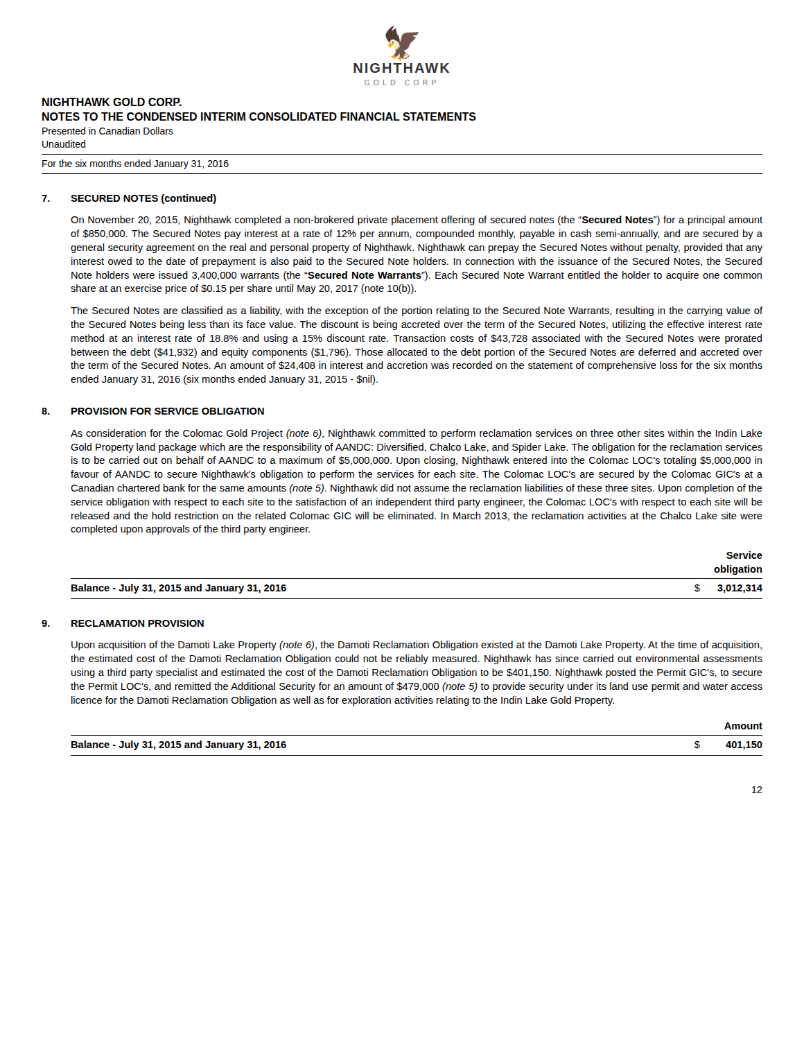🦅
NIGHTHAWK
GOLD CORP
NIGHTHAWK GOLD CORP.
NOTES TO THE CONDENSED INTERIM CONSOLIDATED FINANCIAL STATEMENTS
Presented in Canadian Dollars
Unaudited
For the six months ended January 31, 2016
7. SECURED NOTES (continued)
On November 20, 2015, Nighthawk completed a non-brokered private placement offering of secured notes (the “Secured Notes”) for a principal amount of $850,000. The Secured Notes pay interest at a rate of 12% per annum, compounded monthly, payable in cash semi-annually, and are secured by a general security agreement on the real and personal property of Nighthawk. Nighthawk can prepay the Secured Notes without penalty, provided that any interest owed to the date of prepayment is also paid to the Secured Note holders. In connection with the issuance of the Secured Notes, the Secured Note holders were issued 3,400,000 warrants (the “Secured Note Warrants”). Each Secured Note Warrant entitled the holder to acquire one common share at an exercise price of $0.15 per share until May 20, 2017 (note 10(b)).
The Secured Notes are classified as a liability, with the exception of the portion relating to the Secured Note Warrants, resulting in the carrying value of the Secured Notes being less than its face value. The discount is being accreted over the term of the Secured Notes, utilizing the effective interest rate method at an interest rate of 18.8% and using a 15% discount rate. Transaction costs of $43,728 associated with the Secured Notes were prorated between the debt ($41,932) and equity components ($1,796). Those allocated to the debt portion of the Secured Notes are deferred and accreted over the term of the Secured Notes. An amount of $24,408 in interest and accretion was recorded on the statement of comprehensive loss for the six months ended January 31, 2016 (six months ended January 31, 2015 - $nil).
8. PROVISION FOR SERVICE OBLIGATION
As consideration for the Colomac Gold Project (note 6), Nighthawk committed to perform reclamation services on three other sites within the Indin Lake Gold Property land package which are the responsibility of AANDC: Diversified, Chalco Lake, and Spider Lake. The obligation for the reclamation services is to be carried out on behalf of AANDC to a maximum of $5,000,000. Upon closing, Nighthawk entered into the Colomac LOC's totaling $5,000,000 in favour of AANDC to secure Nighthawk's obligation to perform the services for each site. The Colomac LOC's are secured by the Colomac GIC's at a Canadian chartered bank for the same amounts (note 5). Nighthawk did not assume the reclamation liabilities of these three sites. Upon completion of the service obligation with respect to each site to the satisfaction of an independent third party engineer, the Colomac LOC's with respect to each site will be released and the hold restriction on the related Colomac GIC will be eliminated. In March 2013, the reclamation activities at the Chalco Lake site were completed upon approvals of the third party engineer.
| | Service obligation |
| --- | --- |
| Balance - July 31, 2015 and January 31, 2016 | $ | 3,012,314 |
9. RECLAMATION PROVISION
Upon acquisition of the Damoti Lake Property (note 6), the Damoti Reclamation Obligation existed at the Damoti Lake Property. At the time of acquisition, the estimated cost of the Damoti Reclamation Obligation could not be reliably measured. Nighthawk has since carried out environmental assessments using a third party specialist and estimated the cost of the Damoti Reclamation Obligation to be $401,150. Nighthawk posted the Permit GIC's, to secure the Permit LOC's, and remitted the Additional Security for an amount of $479,000 (note 5) to provide security under its land use permit and water access licence for the Damoti Reclamation Obligation as well as for exploration activities relating to the Indin Lake Gold Property.
| | Amount |
| --- | --- |
| Balance - July 31, 2015 and January 31, 2016 | $ | 401,150 |
12